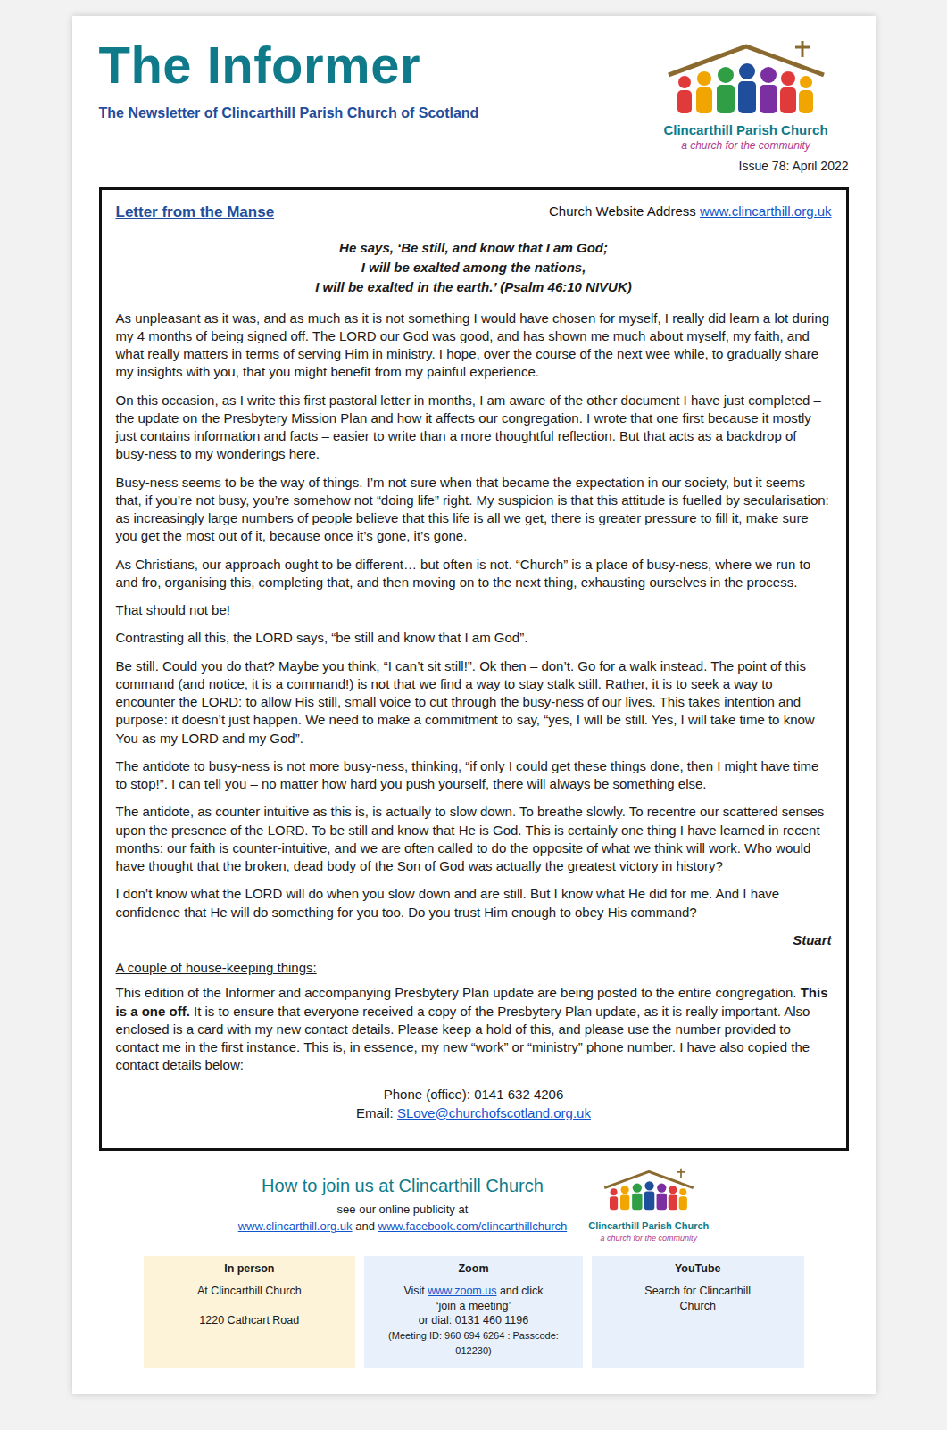The Informer
The Newsletter of Clincarthill Parish Church of Scotland
Clincarthill Parish Church
a church for the community
Issue 78: April 2022
Letter from the Manse
Church Website Address www.clincarthill.org.uk
He says, ‘Be still, and know that I am God;
I will be exalted among the nations,
I will be exalted in the earth.’ (Psalm 46:10 NIVUK)
As unpleasant as it was, and as much as it is not something I would have chosen for myself, I really did learn a lot during my 4 months of being signed off. The LORD our God was good, and has shown me much about myself, my faith, and what really matters in terms of serving Him in ministry. I hope, over the course of the next wee while, to gradually share my insights with you, that you might benefit from my painful experience.
On this occasion, as I write this first pastoral letter in months, I am aware of the other document I have just completed – the update on the Presbytery Mission Plan and how it affects our congregation. I wrote that one first because it mostly just contains information and facts – easier to write than a more thoughtful reflection. But that acts as a backdrop of busy-ness to my wonderings here.
Busy-ness seems to be the way of things. I’m not sure when that became the expectation in our society, but it seems that, if you’re not busy, you’re somehow not “doing life” right. My suspicion is that this attitude is fuelled by secularisation: as increasingly large numbers of people believe that this life is all we get, there is greater pressure to fill it, make sure you get the most out of it, because once it’s gone, it’s gone.
As Christians, our approach ought to be different… but often is not. “Church” is a place of busy-ness, where we run to and fro, organising this, completing that, and then moving on to the next thing, exhausting ourselves in the process.
That should not be!
Contrasting all this, the LORD says, “be still and know that I am God”.
Be still. Could you do that? Maybe you think, “I can’t sit still!”. Ok then – don’t. Go for a walk instead. The point of this command (and notice, it is a command!) is not that we find a way to stay stalk still. Rather, it is to seek a way to encounter the LORD: to allow His still, small voice to cut through the busy-ness of our lives. This takes intention and purpose: it doesn’t just happen. We need to make a commitment to say, “yes, I will be still. Yes, I will take time to know You as my LORD and my God”.
The antidote to busy-ness is not more busy-ness, thinking, “if only I could get these things done, then I might have time to stop!”. I can tell you – no matter how hard you push yourself, there will always be something else.
The antidote, as counter intuitive as this is, is actually to slow down. To breathe slowly. To recentre our scattered senses upon the presence of the LORD. To be still and know that He is God. This is certainly one thing I have learned in recent months: our faith is counter-intuitive, and we are often called to do the opposite of what we think will work. Who would have thought that the broken, dead body of the Son of God was actually the greatest victory in history?
I don’t know what the LORD will do when you slow down and are still. But I know what He did for me. And I have confidence that He will do something for you too. Do you trust Him enough to obey His command?
Stuart
A couple of house-keeping things:
This edition of the Informer and accompanying Presbytery Plan update are being posted to the entire congregation. This is a one off. It is to ensure that everyone received a copy of the Presbytery Plan update, as it is really important. Also enclosed is a card with my new contact details. Please keep a hold of this, and please use the number provided to contact me in the first instance. This is, in essence, my new “work” or “ministry” phone number. I have also copied the contact details below:
Phone (office): 0141 632 4206
Email: SLove@churchofscotland.org.uk
How to join us at Clincarthill Church
see our online publicity at
www.clincarthill.org.uk and www.facebook.com/clincarthillchurch
Clincarthill Parish Church
a church for the community
| In person | Zoom | YouTube |
| --- | --- | --- |
| At Clincarthill Church 1220 Cathcart Road | Visit www.zoom.us and click ‘join a meeting’ or dial: 0131 460 1196 (Meeting ID: 960 694 6264 : Passcode: 012230) | Search for Clincarthill Church |